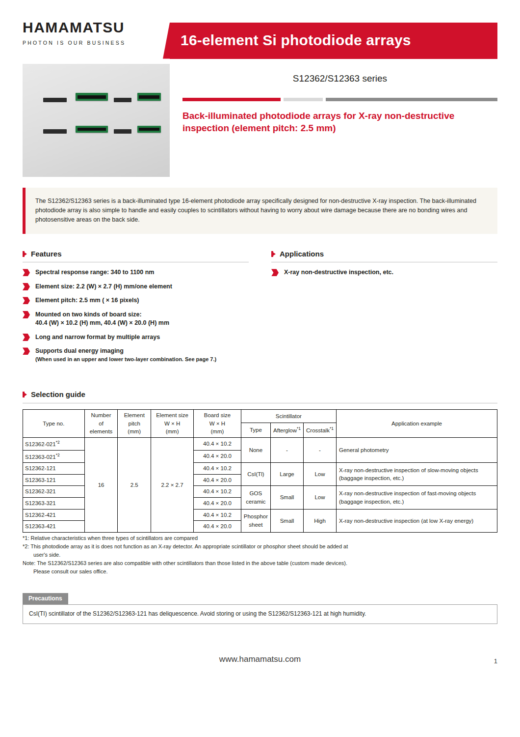HAMAMATSU
PHOTON IS OUR BUSINESS
16-element Si photodiode arrays
S12362/S12363 series
Back-illuminated photodiode arrays for X-ray non-destructive inspection (element pitch: 2.5 mm)
The S12362/S12363 series is a back-illuminated type 16-element photodiode array specifically designed for non-destructive X-ray inspection. The back-illuminated photodiode array is also simple to handle and easily couples to scintillators without having to worry about wire damage because there are no bonding wires and photosensitive areas on the back side.
Features
Spectral response range: 340 to 1100 nm
Element size: 2.2 (W) × 2.7 (H) mm/one element
Element pitch: 2.5 mm ( × 16 pixels)
Mounted on two kinds of board size:
40.4 (W) × 10.2 (H) mm, 40.4 (W) × 20.0 (H) mm
Long and narrow format by multiple arrays
Supports dual energy imaging(When used in an upper and lower two-layer combination. See page 7.)
Applications
X-ray non-destructive inspection, etc.
Selection guide
| Type no. | Number of elements | Element pitch (mm) | Element size W × H (mm) | Board size W × H (mm) | Scintillator | Application example |
| --- | --- | --- | --- | --- | --- | --- |
| Type | Afterglow *1 | Crosstalk *1 |
| S12362-021 *2 | 16 | 2.5 | 2.2 × 2.7 | 40.4 × 10.2 | None | - | - | General photometry |
| S12363-021 *2 | 40.4 × 20.0 |
| S12362-121 | 40.4 × 10.2 | CsI(Tl) | Large | Low | X-ray non-destructive inspection of slow-moving objects (baggage inspection, etc.) |
| S12363-121 | 40.4 × 20.0 |
| S12362-321 | 40.4 × 10.2 | GOS ceramic | Small | Low | X-ray non-destructive inspection of fast-moving objects (baggage inspection, etc.) |
| S12363-321 | 40.4 × 20.0 |
| S12362-421 | 40.4 × 10.2 | Phosphor sheet | Small | High | X-ray non-destructive inspection (at low X-ray energy) |
| S12363-421 | 40.4 × 20.0 |
*1: Relative characteristics when three types of scintillators are compared
*2: This photodiode array as it is does not function as an X-ray detector. An appropriate scintillator or phosphor sheet should be added at
user's side.
Note: The S12362/S12363 series are also compatible with other scintillators than those listed in the above table (custom made devices).
Please consult our sales office.
Precautions
CsI(TI) scintillator of the S12362/S12363-121 has deliquescence. Avoid storing or using the S12362/S12363-121 at high humidity.
www.hamamatsu.com 1